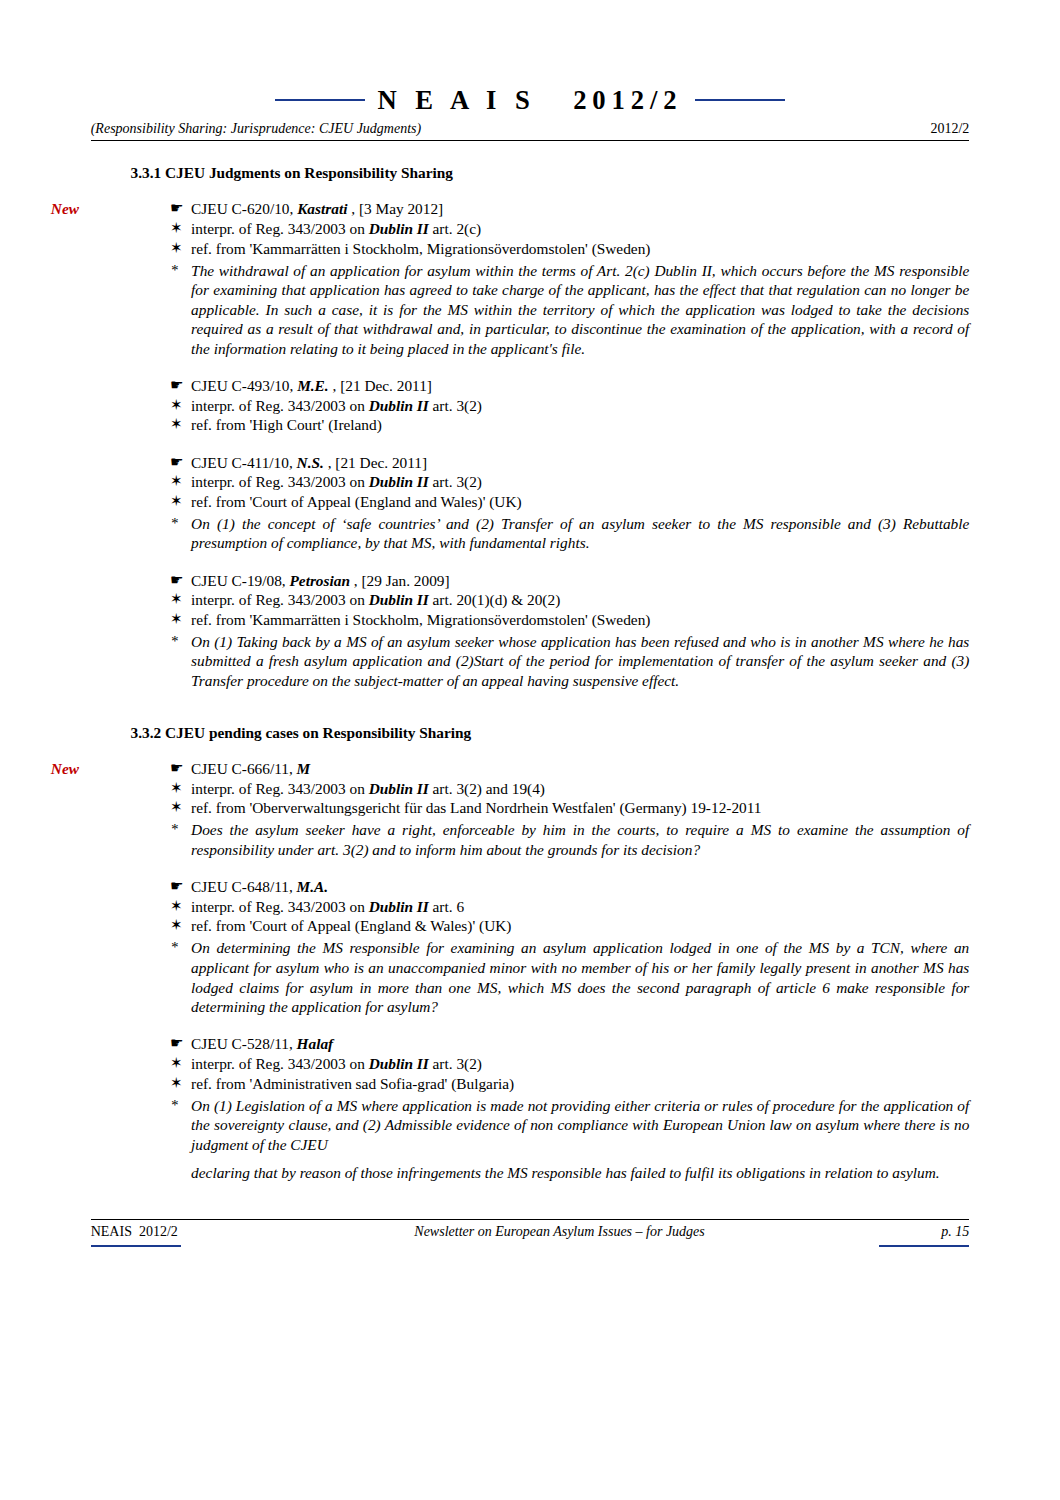N E A I S 2012/2
(Responsibility Sharing: Jurisprudence: CJEU Judgments) 2012/2
3.3.1 CJEU Judgments on Responsibility Sharing
New
☛CJEU C-620/10, Kastrati , [3 May 2012]
✶interpr. of Reg. 343/2003 on Dublin II art. 2(c)
✶ref. from 'Kammarrätten i Stockholm, Migrationsöverdomstolen' (Sweden)
*
The withdrawal of an application for asylum within the terms of Art. 2(c) Dublin II, which occurs before the MS responsible for examining that application has agreed to take charge of the applicant, has the effect that that regulation can no longer be applicable. In such a case, it is for the MS within the territory of which the application was lodged to take the decisions required as a result of that withdrawal and, in particular, to discontinue the examination of the application, with a record of the information relating to it being placed in the applicant's file.
☛CJEU C-493/10, M.E. , [21 Dec. 2011]
✶interpr. of Reg. 343/2003 on Dublin II art. 3(2)
✶ref. from 'High Court' (Ireland)
☛CJEU C-411/10, N.S. , [21 Dec. 2011]
✶interpr. of Reg. 343/2003 on Dublin II art. 3(2)
✶ref. from 'Court of Appeal (England and Wales)' (UK)
*
On (1) the concept of ‘safe countries’ and (2) Transfer of an asylum seeker to the MS responsible and (3) Rebuttable presumption of compliance, by that MS, with fundamental rights.
☛CJEU C-19/08, Petrosian , [29 Jan. 2009]
✶interpr. of Reg. 343/2003 on Dublin II art. 20(1)(d) & 20(2)
✶ref. from 'Kammarrätten i Stockholm, Migrationsöverdomstolen' (Sweden)
*
On (1) Taking back by a MS of an asylum seeker whose application has been refused and who is in another MS where he has submitted a fresh asylum application and (2)Start of the period for implementation of transfer of the asylum seeker and (3) Transfer procedure on the subject-matter of an appeal having suspensive effect.
3.3.2 CJEU pending cases on Responsibility Sharing
New
☛CJEU C-666/11, M
✶interpr. of Reg. 343/2003 on Dublin II art. 3(2) and 19(4)
✶ref. from 'Oberverwaltungsgericht für das Land Nordrhein Westfalen' (Germany) 19-12-2011
*
Does the asylum seeker have a right, enforceable by him in the courts, to require a MS to examine the assumption of responsibility under art. 3(2) and to inform him about the grounds for its decision?
☛CJEU C-648/11, M.A.
✶interpr. of Reg. 343/2003 on Dublin II art. 6
✶ref. from 'Court of Appeal (England & Wales)' (UK)
*
On determining the MS responsible for examining an asylum application lodged in one of the MS by a TCN, where an applicant for asylum who is an unaccompanied minor with no member of his or her family legally present in another MS has lodged claims for asylum in more than one MS, which MS does the second paragraph of article 6 make responsible for determining the application for asylum?
☛CJEU C-528/11, Halaf
✶interpr. of Reg. 343/2003 on Dublin II art. 3(2)
✶ref. from 'Administrativen sad Sofia-grad' (Bulgaria)
*
On (1) Legislation of a MS where application is made not providing either criteria or rules of procedure for the application of the sovereignty clause, and (2) Admissible evidence of non compliance with European Union law on asylum where there is no judgment of the CJEU
declaring that by reason of those infringements the MS responsible has failed to fulfil its obligations in relation to asylum.
NEAIS 2012/2 Newsletter on European Asylum Issues – for Judges p. 15